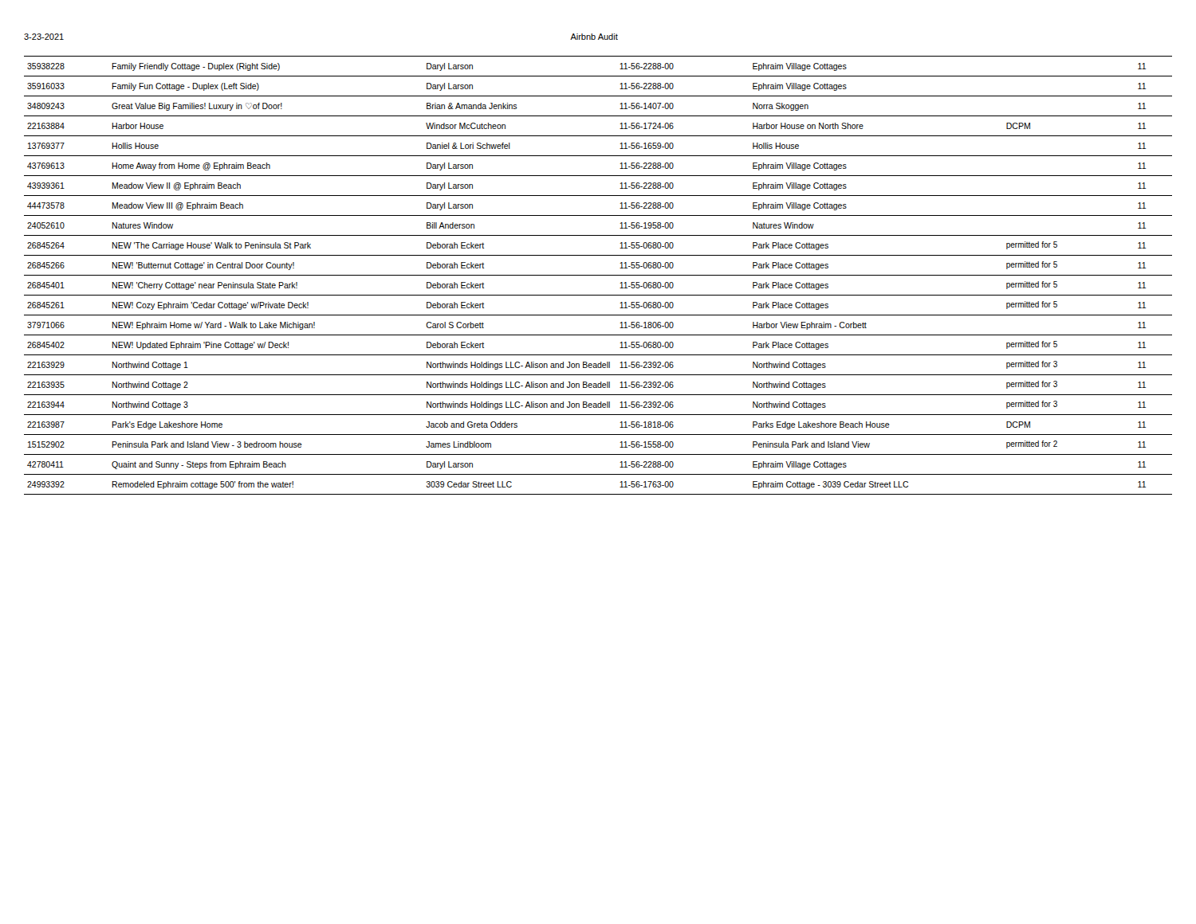3-23-2021
Airbnb Audit
| 35938228 | Family Friendly Cottage - Duplex (Right Side) | Daryl Larson | 11-56-2288-00 | Ephraim Village Cottages | | 11 |
| 35916033 | Family Fun Cottage - Duplex (Left Side) | Daryl Larson | 11-56-2288-00 | Ephraim Village Cottages | | 11 |
| 34809243 | Great Value Big Families! Luxury in ♡of Door! | Brian & Amanda Jenkins | 11-56-1407-00 | Norra Skoggen | | 11 |
| 22163884 | Harbor House | Windsor McCutcheon | 11-56-1724-06 | Harbor House on North Shore | DCPM | 11 |
| 13769377 | Hollis House | Daniel & Lori Schwefel | 11-56-1659-00 | Hollis House | | 11 |
| 43769613 | Home Away from Home @ Ephraim Beach | Daryl Larson | 11-56-2288-00 | Ephraim Village Cottages | | 11 |
| 43939361 | Meadow View II @ Ephraim Beach | Daryl Larson | 11-56-2288-00 | Ephraim Village Cottages | | 11 |
| 44473578 | Meadow View III @ Ephraim Beach | Daryl Larson | 11-56-2288-00 | Ephraim Village Cottages | | 11 |
| 24052610 | Natures Window | Bill Anderson | 11-56-1958-00 | Natures Window | | 11 |
| 26845264 | NEW 'The Carriage House' Walk to Peninsula St Park | Deborah Eckert | 11-55-0680-00 | Park Place Cottages | permitted for 5 | 11 |
| 26845266 | NEW! 'Butternut Cottage' in Central Door County! | Deborah Eckert | 11-55-0680-00 | Park Place Cottages | permitted for 5 | 11 |
| 26845401 | NEW! 'Cherry Cottage' near Peninsula State Park! | Deborah Eckert | 11-55-0680-00 | Park Place Cottages | permitted for 5 | 11 |
| 26845261 | NEW! Cozy Ephraim 'Cedar Cottage' w/Private Deck! | Deborah Eckert | 11-55-0680-00 | Park Place Cottages | permitted for 5 | 11 |
| 37971066 | NEW! Ephraim Home w/ Yard - Walk to Lake Michigan! | Carol S Corbett | 11-56-1806-00 | Harbor View Ephraim - Corbett | | 11 |
| 26845402 | NEW! Updated Ephraim 'Pine Cottage' w/ Deck! | Deborah Eckert | 11-55-0680-00 | Park Place Cottages | permitted for 5 | 11 |
| 22163929 | Northwind Cottage 1 | Northwinds Holdings LLC- Alison and Jon Beadell | 11-56-2392-06 | Northwind Cottages | permitted for 3 | 11 |
| 22163935 | Northwind Cottage 2 | Northwinds Holdings LLC- Alison and Jon Beadell | 11-56-2392-06 | Northwind Cottages | permitted for 3 | 11 |
| 22163944 | Northwind Cottage 3 | Northwinds Holdings LLC- Alison and Jon Beadell | 11-56-2392-06 | Northwind Cottages | permitted for 3 | 11 |
| 22163987 | Park's Edge Lakeshore Home | Jacob and Greta Odders | 11-56-1818-06 | Parks Edge Lakeshore Beach House | DCPM | 11 |
| 15152902 | Peninsula Park and Island View - 3 bedroom house | James Lindbloom | 11-56-1558-00 | Peninsula Park and Island View | permitted for 2 | 11 |
| 42780411 | Quaint and Sunny - Steps from Ephraim Beach | Daryl Larson | 11-56-2288-00 | Ephraim Village Cottages | | 11 |
| 24993392 | Remodeled Ephraim cottage 500' from the water! | 3039 Cedar Street LLC | 11-56-1763-00 | Ephraim Cottage - 3039 Cedar Street LLC | | 11 |